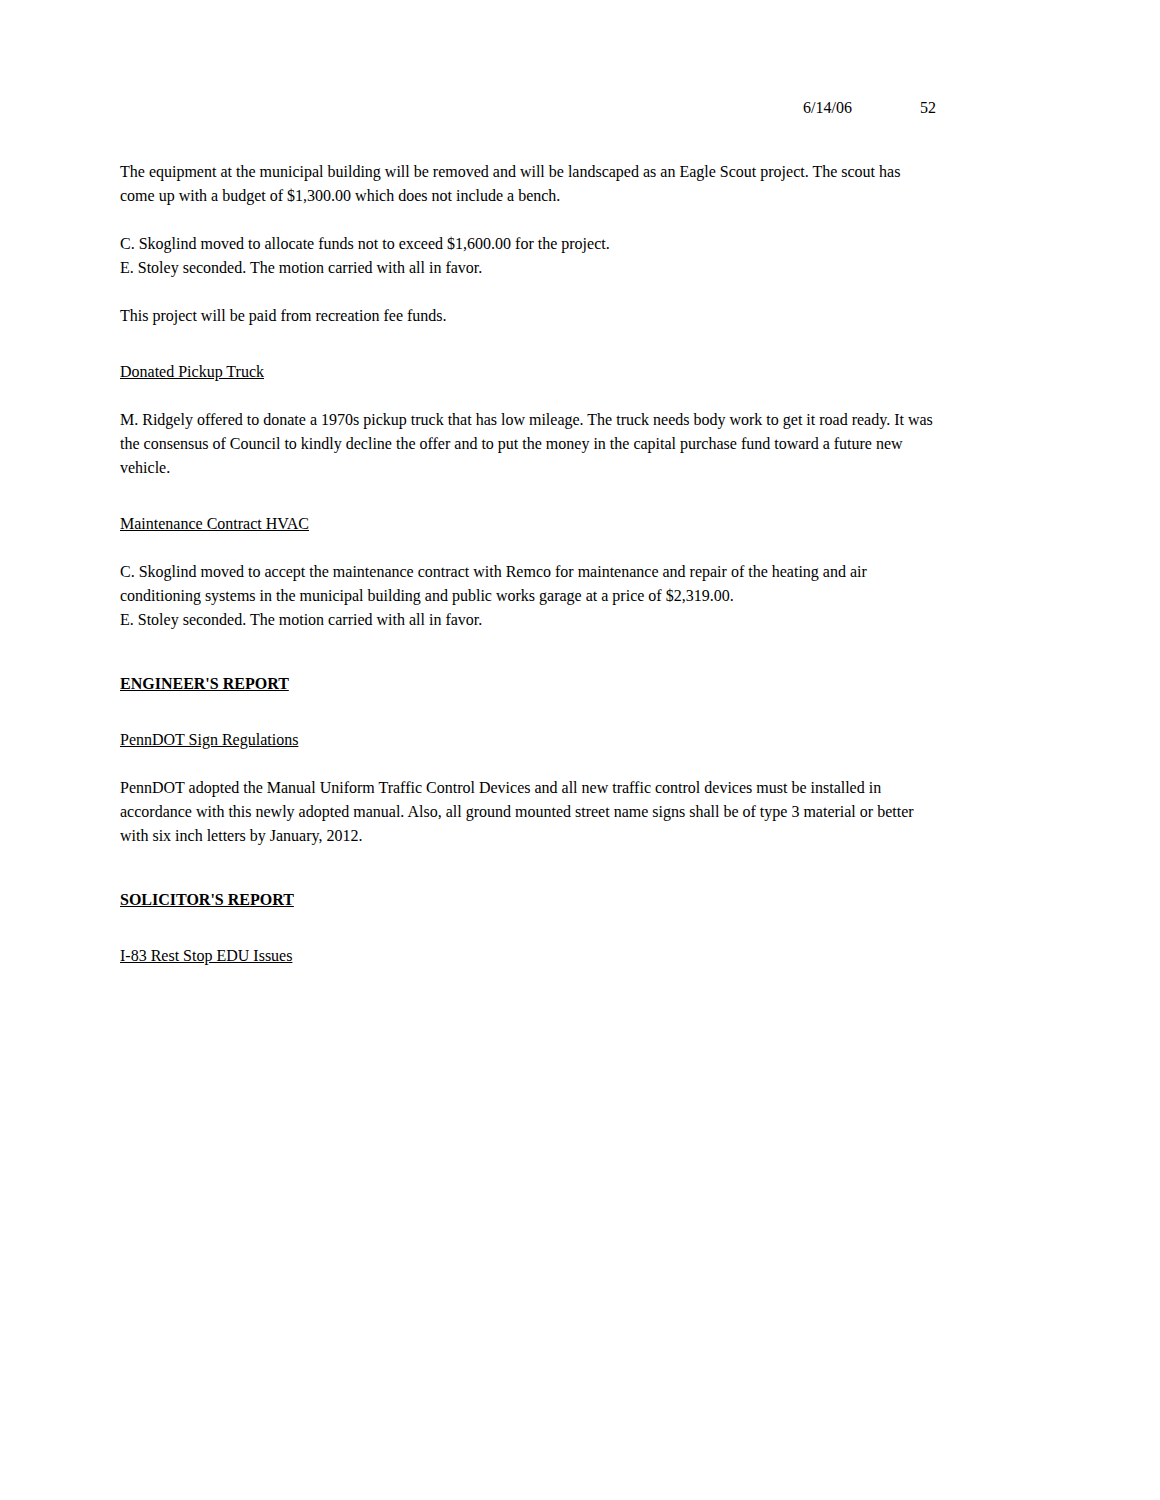6/14/06 52
The equipment at the municipal building will be removed and will be landscaped as an Eagle Scout project. The scout has come up with a budget of $1,300.00 which does not include a bench.
C. Skoglind moved to allocate funds not to exceed $1,600.00 for the project.
E. Stoley seconded. The motion carried with all in favor.
This project will be paid from recreation fee funds.
Donated Pickup Truck
M. Ridgely offered to donate a 1970s pickup truck that has low mileage. The truck needs body work to get it road ready. It was the consensus of Council to kindly decline the offer and to put the money in the capital purchase fund toward a future new vehicle.
Maintenance Contract HVAC
C. Skoglind moved to accept the maintenance contract with Remco for maintenance and repair of the heating and air conditioning systems in the municipal building and public works garage at a price of $2,319.00.
E. Stoley seconded. The motion carried with all in favor.
ENGINEER'S REPORT
PennDOT Sign Regulations
PennDOT adopted the Manual Uniform Traffic Control Devices and all new traffic control devices must be installed in accordance with this newly adopted manual. Also, all ground mounted street name signs shall be of type 3 material or better with six inch letters by January, 2012.
SOLICITOR'S REPORT
I-83 Rest Stop EDU Issues